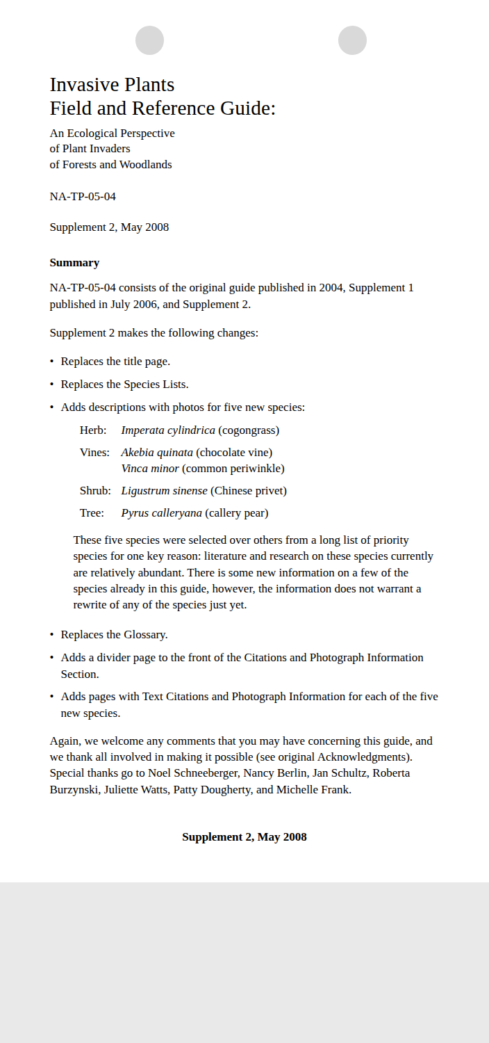Invasive Plants
Field and Reference Guide:
An Ecological Perspective
of Plant Invaders
of Forests and Woodlands
NA-TP-05-04
Supplement 2, May 2008
Summary
NA-TP-05-04 consists of the original guide published in 2004, Supplement 1 published in July 2006, and Supplement 2.
Supplement 2 makes the following changes:
Replaces the title page.
Replaces the Species Lists.
Adds descriptions with photos for five new species:
| Herb: | Imperata cylindrica (cogongrass) |
| Vines: | Akebia quinata (chocolate vine) Vinca minor (common periwinkle) |
| Shrub: | Ligustrum sinense (Chinese privet) |
| Tree: | Pyrus calleryana (callery pear) |
These five species were selected over others from a long list of priority species for one key reason: literature and research on these species currently are relatively abundant. There is some new information on a few of the species already in this guide, however, the information does not warrant a rewrite of any of the species just yet.
Replaces the Glossary.
Adds a divider page to the front of the Citations and Photograph Information Section.
Adds pages with Text Citations and Photograph Information for each of the five new species.
Again, we welcome any comments that you may have concerning this guide, and we thank all involved in making it possible (see original Acknowledgments). Special thanks go to Noel Schneeberger, Nancy Berlin, Jan Schultz, Roberta Burzynski, Juliette Watts, Patty Dougherty, and Michelle Frank.
Supplement 2, May 2008